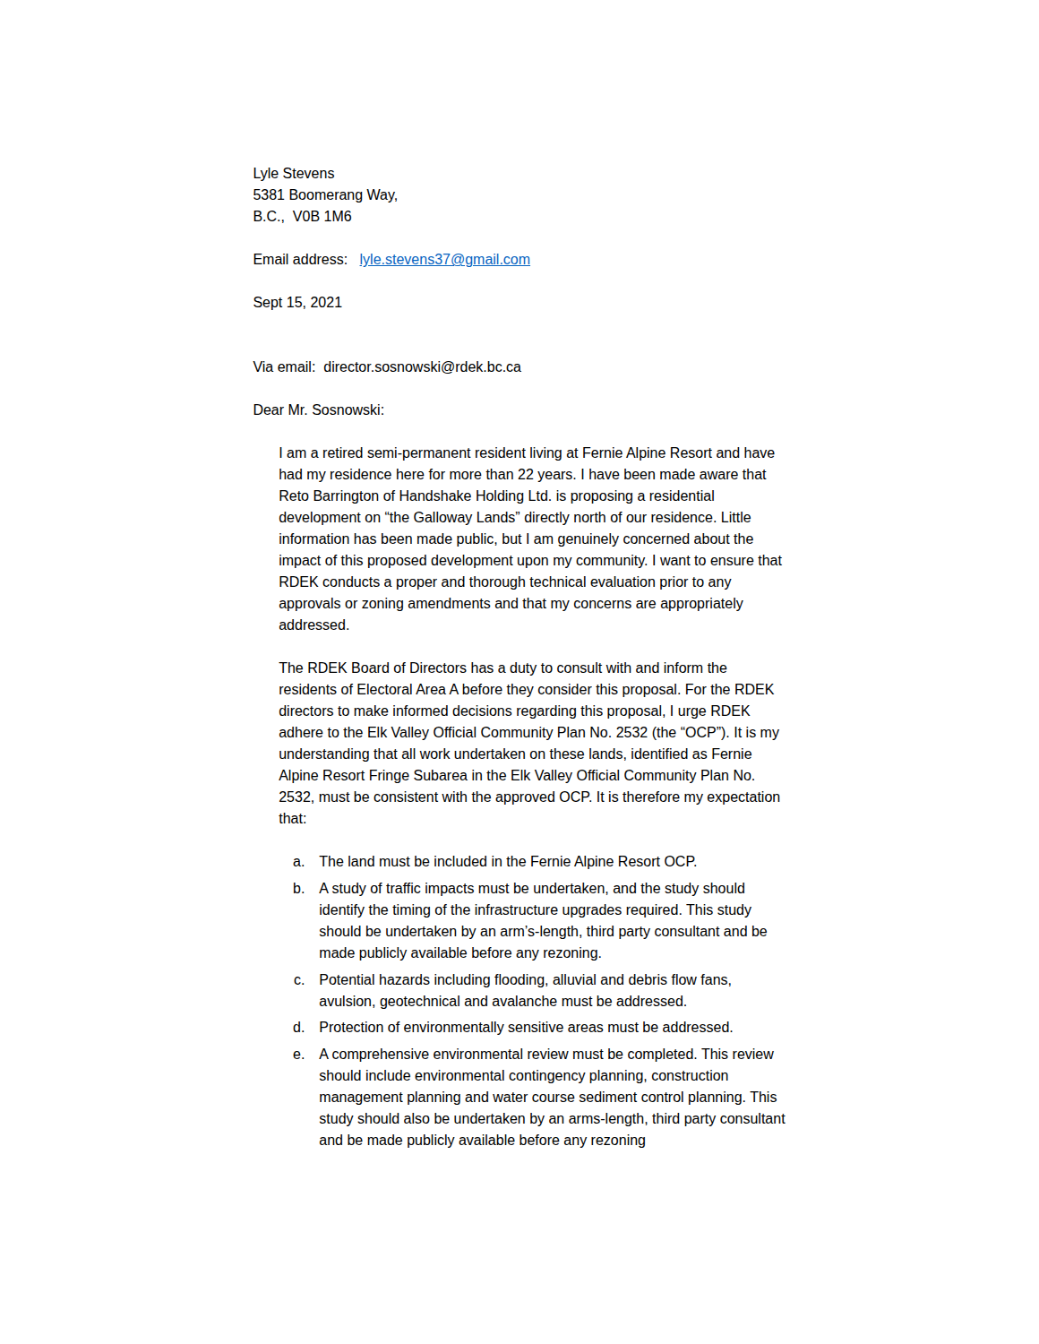Lyle Stevens
5381 Boomerang Way,
B.C., V0B 1M6
Email address: lyle.stevens37@gmail.com
Sept 15, 2021
Via email: director.sosnowski@rdek.bc.ca
Dear Mr. Sosnowski:
I am a retired semi-permanent resident living at Fernie Alpine Resort and have had my residence here for more than 22 years. I have been made aware that Reto Barrington of Handshake Holding Ltd. is proposing a residential development on “the Galloway Lands” directly north of our residence. Little information has been made public, but I am genuinely concerned about the impact of this proposed development upon my community. I want to ensure that RDEK conducts a proper and thorough technical evaluation prior to any approvals or zoning amendments and that my concerns are appropriately addressed.
The RDEK Board of Directors has a duty to consult with and inform the residents of Electoral Area A before they consider this proposal. For the RDEK directors to make informed decisions regarding this proposal, I urge RDEK adhere to the Elk Valley Official Community Plan No. 2532 (the “OCP”). It is my understanding that all work undertaken on these lands, identified as Fernie Alpine Resort Fringe Subarea in the Elk Valley Official Community Plan No. 2532, must be consistent with the approved OCP. It is therefore my expectation that:
The land must be included in the Fernie Alpine Resort OCP.
A study of traffic impacts must be undertaken, and the study should identify the timing of the infrastructure upgrades required. This study should be undertaken by an arm’s-length, third party consultant and be made publicly available before any rezoning.
Potential hazards including flooding, alluvial and debris flow fans, avulsion, geotechnical and avalanche must be addressed.
Protection of environmentally sensitive areas must be addressed.
A comprehensive environmental review must be completed. This review should include environmental contingency planning, construction management planning and water course sediment control planning. This study should also be undertaken by an arms-length, third party consultant and be made publicly available before any rezoning